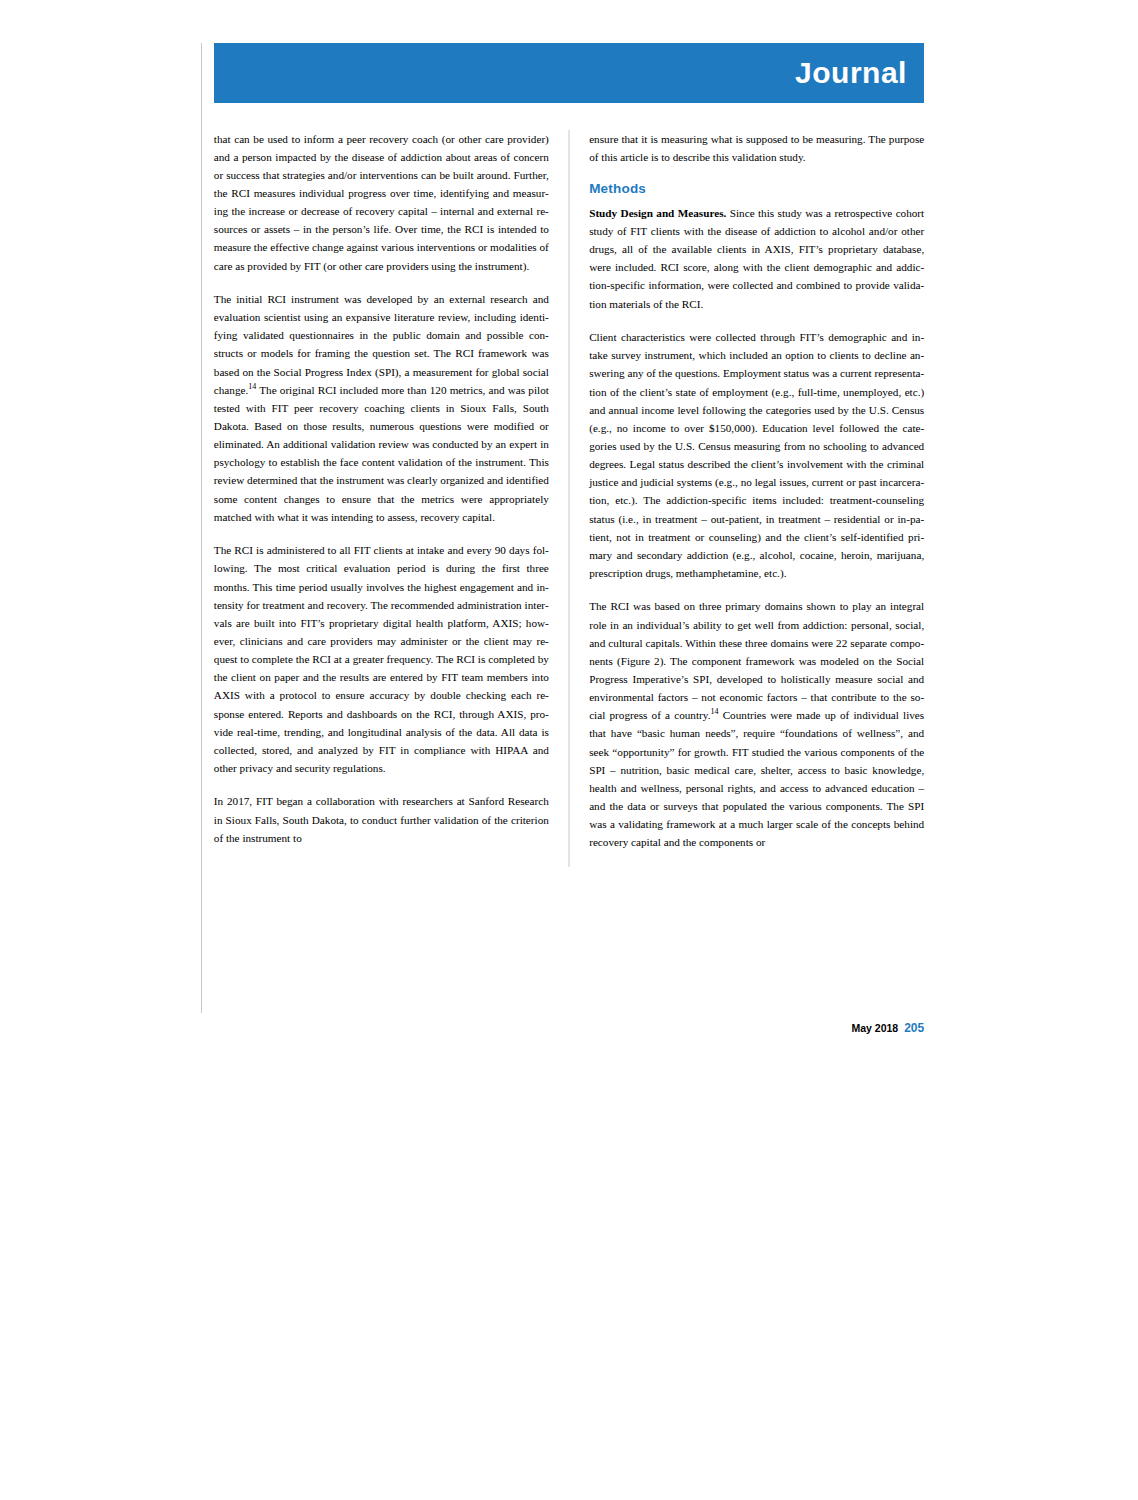Journal
that can be used to inform a peer recovery coach (or other care provider) and a person impacted by the disease of addiction about areas of concern or success that strategies and/or interventions can be built around. Further, the RCI measures individual progress over time, identifying and measuring the increase or decrease of recovery capital – internal and external resources or assets – in the person’s life. Over time, the RCI is intended to measure the effective change against various interventions or modalities of care as provided by FIT (or other care providers using the instrument).
The initial RCI instrument was developed by an external research and evaluation scientist using an expansive literature review, including identifying validated questionnaires in the public domain and possible constructs or models for framing the question set. The RCI framework was based on the Social Progress Index (SPI), a measurement for global social change.14 The original RCI included more than 120 metrics, and was pilot tested with FIT peer recovery coaching clients in Sioux Falls, South Dakota. Based on those results, numerous questions were modified or eliminated. An additional validation review was conducted by an expert in psychology to establish the face content validation of the instrument. This review determined that the instrument was clearly organized and identified some content changes to ensure that the metrics were appropriately matched with what it was intending to assess, recovery capital.
The RCI is administered to all FIT clients at intake and every 90 days following. The most critical evaluation period is during the first three months. This time period usually involves the highest engagement and intensity for treatment and recovery. The recommended administration intervals are built into FIT’s proprietary digital health platform, AXIS; however, clinicians and care providers may administer or the client may request to complete the RCI at a greater frequency. The RCI is completed by the client on paper and the results are entered by FIT team members into AXIS with a protocol to ensure accuracy by double checking each response entered. Reports and dashboards on the RCI, through AXIS, provide real-time, trending, and longitudinal analysis of the data. All data is collected, stored, and analyzed by FIT in compliance with HIPAA and other privacy and security regulations.
In 2017, FIT began a collaboration with researchers at Sanford Research in Sioux Falls, South Dakota, to conduct further validation of the criterion of the instrument to
ensure that it is measuring what is supposed to be measuring. The purpose of this article is to describe this validation study.
Methods
Study Design and Measures. Since this study was a retrospective cohort study of FIT clients with the disease of addiction to alcohol and/or other drugs, all of the available clients in AXIS, FIT’s proprietary database, were included. RCI score, along with the client demographic and addiction-specific information, were collected and combined to provide validation materials of the RCI.
Client characteristics were collected through FIT’s demographic and intake survey instrument, which included an option to clients to decline answering any of the questions. Employment status was a current representation of the client’s state of employment (e.g., full-time, unemployed, etc.) and annual income level following the categories used by the U.S. Census (e.g., no income to over $150,000). Education level followed the categories used by the U.S. Census measuring from no schooling to advanced degrees. Legal status described the client’s involvement with the criminal justice and judicial systems (e.g., no legal issues, current or past incarceration, etc.). The addiction-specific items included: treatment-counseling status (i.e., in treatment – out-patient, in treatment – residential or in-patient, not in treatment or counseling) and the client’s self-identified primary and secondary addiction (e.g., alcohol, cocaine, heroin, marijuana, prescription drugs, methamphetamine, etc.).
The RCI was based on three primary domains shown to play an integral role in an individual’s ability to get well from addiction: personal, social, and cultural capitals. Within these three domains were 22 separate components (Figure 2). The component framework was modeled on the Social Progress Imperative’s SPI, developed to holistically measure social and environmental factors – not economic factors – that contribute to the social progress of a country.14 Countries were made up of individual lives that have “basic human needs”, require “foundations of wellness”, and seek “opportunity” for growth. FIT studied the various components of the SPI – nutrition, basic medical care, shelter, access to basic knowledge, health and wellness, personal rights, and access to advanced education – and the data or surveys that populated the various components. The SPI was a validating framework at a much larger scale of the concepts behind recovery capital and the components or
May 2018205